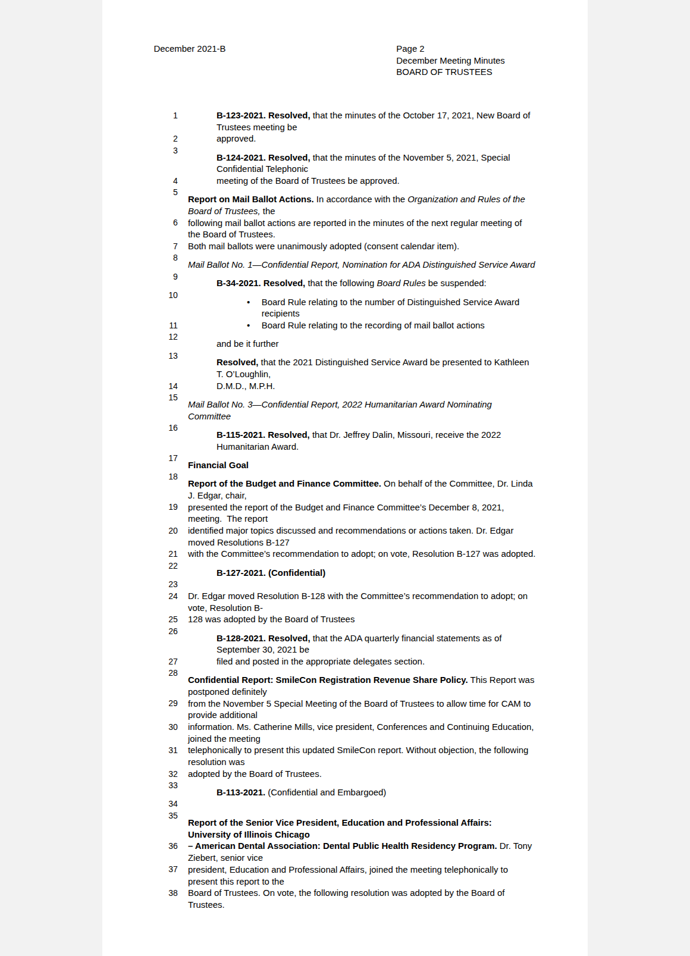December 2021-B
Page 2
December Meeting Minutes
BOARD OF TRUSTEES
B-123-2021. Resolved, that the minutes of the October 17, 2021, New Board of Trustees meeting be
approved.
B-124-2021. Resolved, that the minutes of the November 5, 2021, Special Confidential Telephonic
meeting of the Board of Trustees be approved.
Report on Mail Ballot Actions. In accordance with the Organization and Rules of the Board of Trustees, the
following mail ballot actions are reported in the minutes of the next regular meeting of the Board of Trustees.
Both mail ballots were unanimously adopted (consent calendar item).
Mail Ballot No. 1—Confidential Report, Nomination for ADA Distinguished Service Award
B-34-2021. Resolved, that the following Board Rules be suspended:
•
Board Rule relating to the number of Distinguished Service Award recipients
•
Board Rule relating to the recording of mail ballot actions
and be it further
Resolved, that the 2021 Distinguished Service Award be presented to Kathleen T. O’Loughlin,
D.M.D., M.P.H.
Mail Ballot No. 3—Confidential Report, 2022 Humanitarian Award Nominating Committee
B-115-2021. Resolved, that Dr. Jeffrey Dalin, Missouri, receive the 2022 Humanitarian Award.
Financial Goal
Report of the Budget and Finance Committee. On behalf of the Committee, Dr. Linda J. Edgar, chair,
presented the report of the Budget and Finance Committee’s December 8, 2021, meeting. The report
identified major topics discussed and recommendations or actions taken. Dr. Edgar moved Resolutions B-127
with the Committee’s recommendation to adopt; on vote, Resolution B-127 was adopted.
B-127-2021. (Confidential)
Dr. Edgar moved Resolution B-128 with the Committee’s recommendation to adopt; on vote, Resolution B-
128 was adopted by the Board of Trustees
B-128-2021. Resolved, that the ADA quarterly financial statements as of September 30, 2021 be
filed and posted in the appropriate delegates section.
Confidential Report: SmileCon Registration Revenue Share Policy. This Report was postponed definitely
from the November 5 Special Meeting of the Board of Trustees to allow time for CAM to provide additional
information. Ms. Catherine Mills, vice president, Conferences and Continuing Education, joined the meeting
telephonically to present this updated SmileCon report. Without objection, the following resolution was
adopted by the Board of Trustees.
B-113-2021. (Confidential and Embargoed)
Report of the Senior Vice President, Education and Professional Affairs: University of Illinois Chicago
– American Dental Association: Dental Public Health Residency Program. Dr. Tony Ziebert, senior vice
president, Education and Professional Affairs, joined the meeting telephonically to present this report to the
Board of Trustees. On vote, the following resolution was adopted by the Board of Trustees.